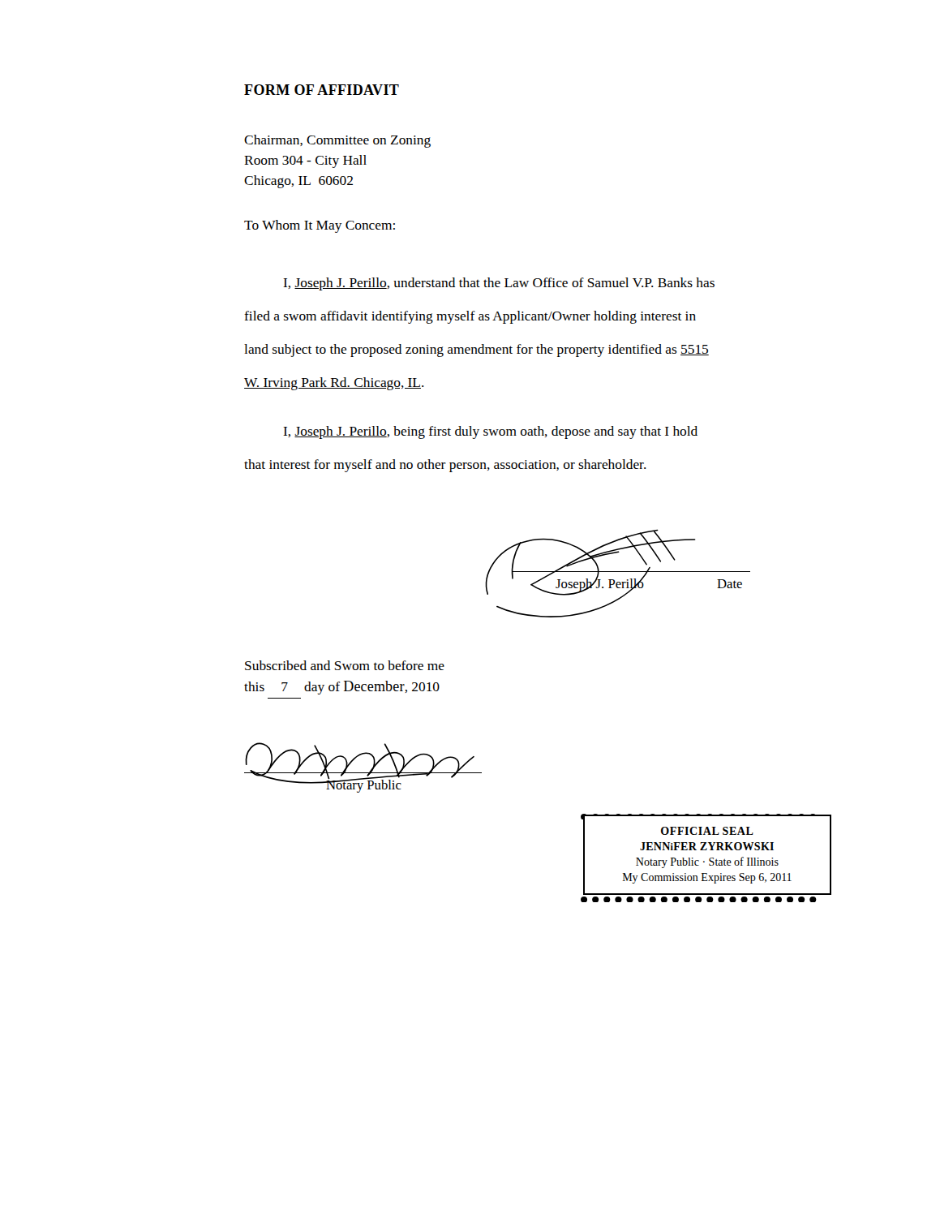FORM OF AFFIDAVIT
Chairman, Committee on Zoning
Room 304 - City Hall
Chicago, IL 60602
To Whom It May Concem:
I, Joseph J. Perillo, understand that the Law Office of Samuel V.P. Banks has filed a swom affidavit identifying myself as Applicant/Owner holding interest in land subject to the proposed zoning amendment for the property identified as 5515 W. Irving Park Rd. Chicago, IL.
I, Joseph J. Perillo, being first duly swom oath, depose and say that I hold that interest for myself and no other person, association, or shareholder.
Joseph J. Perillo Date
Subscribed and Swom to before me
this 7 day of December, 2010
Notary Public
OFFICIAL SEAL
JENNi FER ZYRKOWSKI
Notary Public · State of Illinois
My Commission Expires Sep 6, 2011